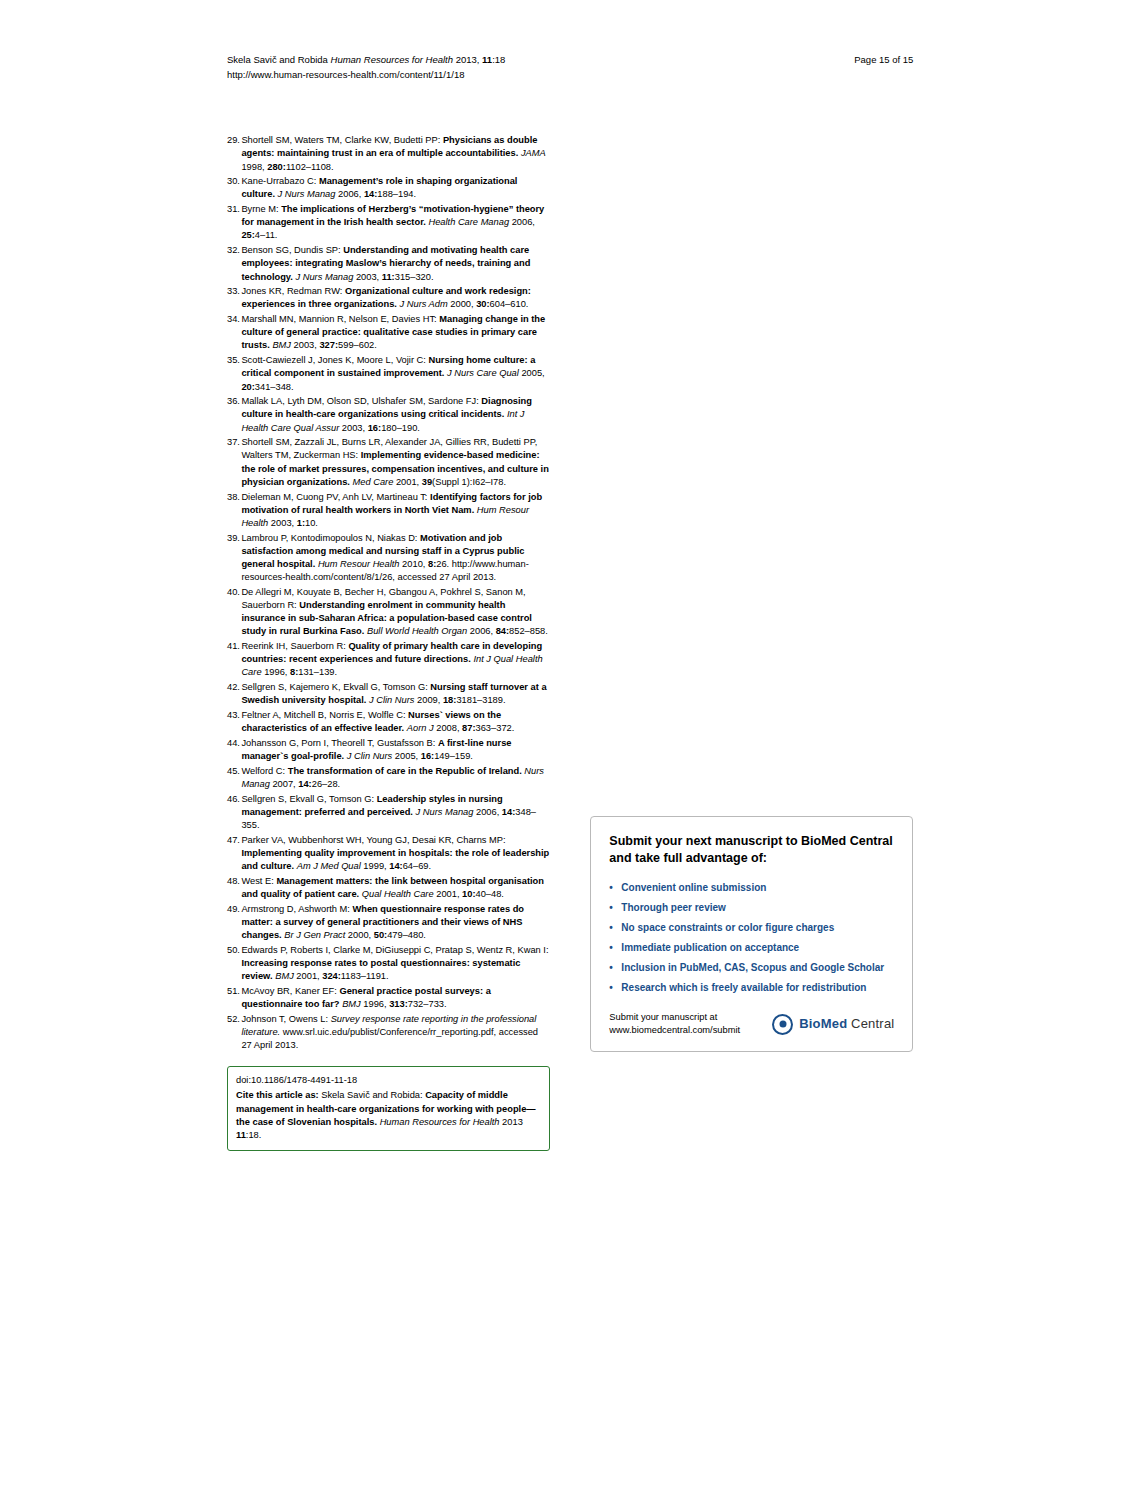Skela Savič and Robida Human Resources for Health 2013, 11:18
http://www.human-resources-health.com/content/11/1/18
Page 15 of 15
29. Shortell SM, Waters TM, Clarke KW, Budetti PP: Physicians as double agents: maintaining trust in an era of multiple accountabilities. JAMA 1998, 280: 1102–1108.
30. Kane-Urrabazo C: Management’s role in shaping organizational culture. J Nurs Manag 2006, 14: 188–194.
31. Byrne M: The implications of Herzberg’s “motivation-hygiene” theory for management in the Irish health sector. Health Care Manag 2006, 25: 4–11.
32. Benson SG, Dundis SP: Understanding and motivating health care employees: integrating Maslow’s hierarchy of needs, training and technology. J Nurs Manag 2003, 11: 315–320.
33. Jones KR, Redman RW: Organizational culture and work redesign: experiences in three organizations. J Nurs Adm 2000, 30: 604–610.
34. Marshall MN, Mannion R, Nelson E, Davies HT: Managing change in the culture of general practice: qualitative case studies in primary care trusts. BMJ 2003, 327: 599–602.
35. Scott-Cawiezell J, Jones K, Moore L, Vojir C: Nursing home culture: a critical component in sustained improvement. J Nurs Care Qual 2005, 20: 341–348.
36. Mallak LA, Lyth DM, Olson SD, Ulshafer SM, Sardone FJ: Diagnosing culture in health-care organizations using critical incidents. Int J Health Care Qual Assur 2003, 16: 180–190.
37. Shortell SM, Zazzali JL, Burns LR, Alexander JA, Gillies RR, Budetti PP, Walters TM, Zuckerman HS: Implementing evidence-based medicine: the role of market pressures, compensation incentives, and culture in physician organizations. Med Care 2001, 39(Suppl 1):I62–I78.
38. Dieleman M, Cuong PV, Anh LV, Martineau T: Identifying factors for job motivation of rural health workers in North Viet Nam. Hum Resour Health 2003, 1: 10.
39. Lambrou P, Kontodimopoulos N, Niakas D: Motivation and job satisfaction among medical and nursing staff in a Cyprus public general hospital. Hum Resour Health 2010, 8: 26. http://www.human-resources-health.com/content/8/1/26, accessed 27 April 2013.
40. De Allegri M, Kouyate B, Becher H, Gbangou A, Pokhrel S, Sanon M, Sauerborn R: Understanding enrolment in community health insurance in sub-Saharan Africa: a population-based case control study in rural Burkina Faso. Bull World Health Organ 2006, 84: 852–858.
41. Reerink IH, Sauerborn R: Quality of primary health care in developing countries: recent experiences and future directions. Int J Qual Health Care 1996, 8: 131–139.
42. Sellgren S, Kajemero K, Ekvall G, Tomson G: Nursing staff turnover at a Swedish university hospital. J Clin Nurs 2009, 18: 3181–3189.
43. Feltner A, Mitchell B, Norris E, Wolfle C: Nurses` views on the characteristics of an effective leader. Aorn J 2008, 87: 363–372.
44. Johansson G, Porn I, Theorell T, Gustafsson B: A first-line nurse manager`s goal-profile. J Clin Nurs 2005, 16: 149–159.
45. Welford C: The transformation of care in the Republic of Ireland. Nurs Manag 2007, 14: 26–28.
46. Sellgren S, Ekvall G, Tomson G: Leadership styles in nursing management: preferred and perceived. J Nurs Manag 2006, 14: 348–355.
47. Parker VA, Wubbenhorst WH, Young GJ, Desai KR, Charns MP: Implementing quality improvement in hospitals: the role of leadership and culture. Am J Med Qual 1999, 14: 64–69.
48. West E: Management matters: the link between hospital organisation and quality of patient care. Qual Health Care 2001, 10: 40–48.
49. Armstrong D, Ashworth M: When questionnaire response rates do matter: a survey of general practitioners and their views of NHS changes. Br J Gen Pract 2000, 50: 479–480.
50. Edwards P, Roberts I, Clarke M, DiGiuseppi C, Pratap S, Wentz R, Kwan I: Increasing response rates to postal questionnaires: systematic review. BMJ 2001, 324: 1183–1191.
51. McAvoy BR, Kaner EF: General practice postal surveys: a questionnaire too far? BMJ 1996, 313: 732–733.
52. Johnson T, Owens L: Survey response rate reporting in the professional literature. www.srl.uic.edu/publist/Conference/rr_reporting.pdf, accessed 27 April 2013.
doi:10.1186/1478-4491-11-18
Cite this article as: Skela Savič and Robida: Capacity of middle management in health-care organizations for working with people—the case of Slovenian hospitals. Human Resources for Health 2013 11:18.
Submit your next manuscript to BioMed Central
and take full advantage of:
Convenient online submission
Thorough peer review
No space constraints or color figure charges
Immediate publication on acceptance
Inclusion in PubMed, CAS, Scopus and Google Scholar
Research which is freely available for redistribution
Submit your manuscript at
www.biomedcentral.com/submit
BioMed Central